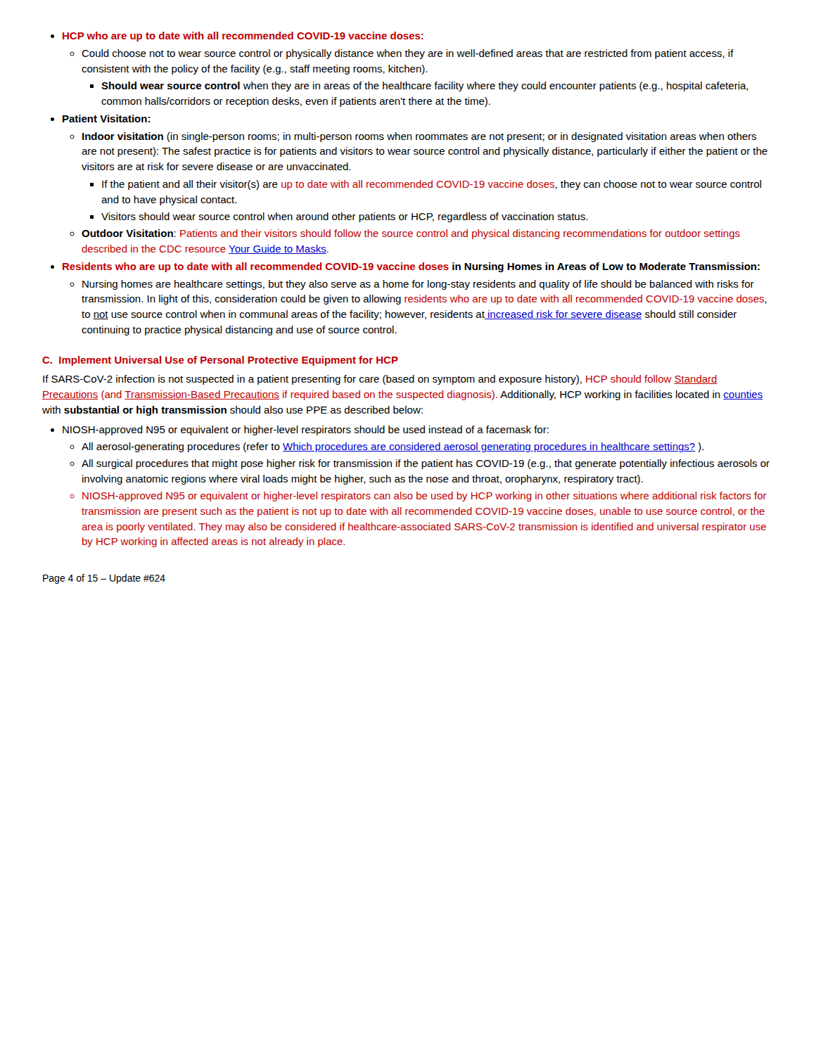HCP who are up to date with all recommended COVID-19 vaccine doses:
Could choose not to wear source control or physically distance when they are in well-defined areas that are restricted from patient access, if consistent with the policy of the facility (e.g., staff meeting rooms, kitchen).
Should wear source control when they are in areas of the healthcare facility where they could encounter patients (e.g., hospital cafeteria, common halls/corridors or reception desks, even if patients aren't there at the time).
Patient Visitation:
Indoor visitation (in single-person rooms; in multi-person rooms when roommates are not present; or in designated visitation areas when others are not present): The safest practice is for patients and visitors to wear source control and physically distance, particularly if either the patient or the visitors are at risk for severe disease or are unvaccinated.
If the patient and all their visitor(s) are up to date with all recommended COVID-19 vaccine doses, they can choose not to wear source control and to have physical contact.
Visitors should wear source control when around other patients or HCP, regardless of vaccination status.
Outdoor Visitation: Patients and their visitors should follow the source control and physical distancing recommendations for outdoor settings described in the CDC resource Your Guide to Masks.
Residents who are up to date with all recommended COVID-19 vaccine doses in Nursing Homes in Areas of Low to Moderate Transmission:
Nursing homes are healthcare settings, but they also serve as a home for long-stay residents and quality of life should be balanced with risks for transmission. In light of this, consideration could be given to allowing residents who are up to date with all recommended COVID-19 vaccine doses, to not use source control when in communal areas of the facility; however, residents at increased risk for severe disease should still consider continuing to practice physical distancing and use of source control.
C. Implement Universal Use of Personal Protective Equipment for HCP
If SARS-CoV-2 infection is not suspected in a patient presenting for care (based on symptom and exposure history), HCP should follow Standard Precautions (and Transmission-Based Precautions if required based on the suspected diagnosis). Additionally, HCP working in facilities located in counties with substantial or high transmission should also use PPE as described below:
NIOSH-approved N95 or equivalent or higher-level respirators should be used instead of a facemask for:
All aerosol-generating procedures (refer to Which procedures are considered aerosol generating procedures in healthcare settings? ).
All surgical procedures that might pose higher risk for transmission if the patient has COVID-19 (e.g., that generate potentially infectious aerosols or involving anatomic regions where viral loads might be higher, such as the nose and throat, oropharynx, respiratory tract).
NIOSH-approved N95 or equivalent or higher-level respirators can also be used by HCP working in other situations where additional risk factors for transmission are present such as the patient is not up to date with all recommended COVID-19 vaccine doses, unable to use source control, or the area is poorly ventilated. They may also be considered if healthcare-associated SARS-CoV-2 transmission is identified and universal respirator use by HCP working in affected areas is not already in place.
Page 4 of 15 – Update #624